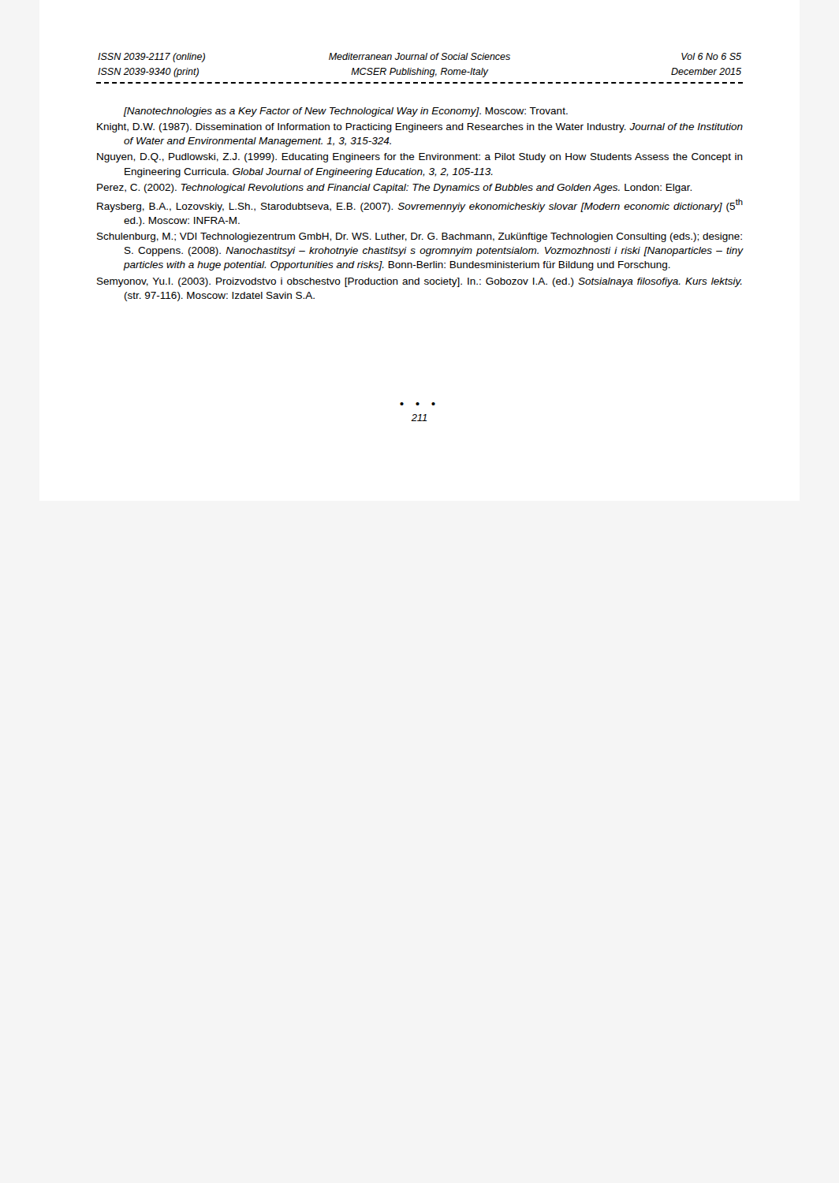| ISSN 2039-2117 (online) | Mediterranean Journal of Social Sciences | Vol 6 No 6 S5 |
| ISSN 2039-9340 (print) | MCSER Publishing, Rome-Italy | December 2015 |
[Nanotechnologies as a Key Factor of New Technological Way in Economy]. Moscow: Trovant.
Knight, D.W. (1987). Dissemination of Information to Practicing Engineers and Researches in the Water Industry. Journal of the Institution of Water and Environmental Management. 1, 3, 315-324.
Nguyen, D.Q., Pudlowski, Z.J. (1999). Educating Engineers for the Environment: a Pilot Study on How Students Assess the Concept in Engineering Curricula. Global Journal of Engineering Education, 3, 2, 105-113.
Perez, C. (2002). Technological Revolutions and Financial Capital: The Dynamics of Bubbles and Golden Ages. London: Elgar.
Raysberg, B.A., Lozovskiy, L.Sh., Starodubtseva, E.B. (2007). Sovremennyiy ekonomicheskiy slovar [Modern economic dictionary] (5th ed.). Moscow: INFRA-M.
Schulenburg, M.; VDI Technologiezentrum GmbH, Dr. WS. Luther, Dr. G. Bachmann, Zukünftige Technologien Consulting (eds.); designe: S. Coppens. (2008). Nanochastitsyi – krohotnyie chastitsyi s ogromnyim potentsialom. Vozmozhnosti i riski [Nanoparticles – tiny particles with a huge potential. Opportunities and risks]. Bonn-Berlin: Bundesministerium für Bildung und Forschung.
Semyonov, Yu.I. (2003). Proizvodstvo i obschestvo [Production and society]. In.: Gobozov I.A. (ed.) Sotsialnaya filosofiya. Kurs lektsiy. (str. 97-116). Moscow: Izdatel Savin S.A.
• • •
211